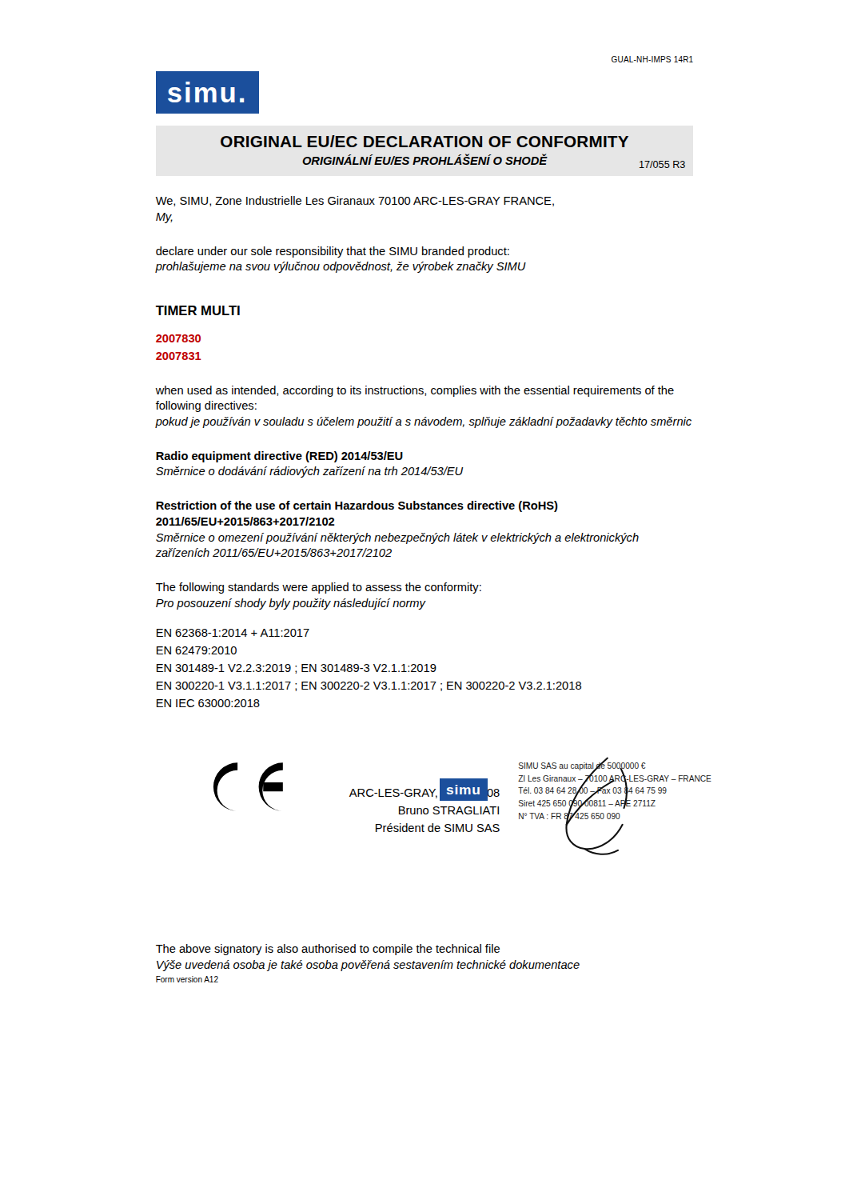GUAL-NH-IMPS 14R1
simu.
ORIGINAL EU/EC DECLARATION OF CONFORMITY
ORIGINÁLNÍ EU/ES PROHLÁŠENÍ O SHODĚ
17/055 R3
We, SIMU, Zone Industrielle Les Giranaux 70100 ARC-LES-GRAY FRANCE,
My,
declare under our sole responsibility that the SIMU branded product:
prohlašujeme na svou výlučnou odpovědnost, že výrobek značky SIMU
TIMER MULTI
2007830
2007831
when used as intended, according to its instructions, complies with the essential requirements of the following directives:
pokud je používán v souladu s účelem použití a s návodem, splňuje základní požadavky těchto směrnic
Radio equipment directive (RED) 2014/53/EU
Směrnice o dodávání rádiových zařízení na trh 2014/53/EU
Restriction of the use of certain Hazardous Substances directive (RoHS) 2011/65/EU+2015/863+2017/2102
Směrnice o omezení používání některých nebezpečných látek v elektrických a elektronických zařízeních 2011/65/EU+2015/863+2017/2102
The following standards were applied to assess the conformity:
Pro posouzení shody byly použity následující normy
EN 62368‑1:2014 + A11:2017
EN 62479:2010
EN 301489‑1 V2.2.3:2019 ; EN 301489‑3 V2.1.1:2019
EN 300220‑1 V3.1.1:2017 ; EN 300220‑2 V3.1.1:2017 ; EN 300220‑2 V3.2.1:2018
EN IEC 63000:2018
ARC-LES-GRAY, 2022/02/08
Bruno STRAGLIATI
Président de SIMU SAS
simu
SIMU SAS au capital de 5000000 € ZI Les Giranaux – 70100 ARC-LES-GRAY – FRANCE Tél. 03 84 64 28 00 – Fax 03 84 64 75 99 Siret 425 650 090 00811 – APE 2711Z N° TVA : FR 87 425 650 090
The above signatory is also authorised to compile the technical file
Výše uvedená osoba je také osoba pověřená sestavením technické dokumentace
Form version A12